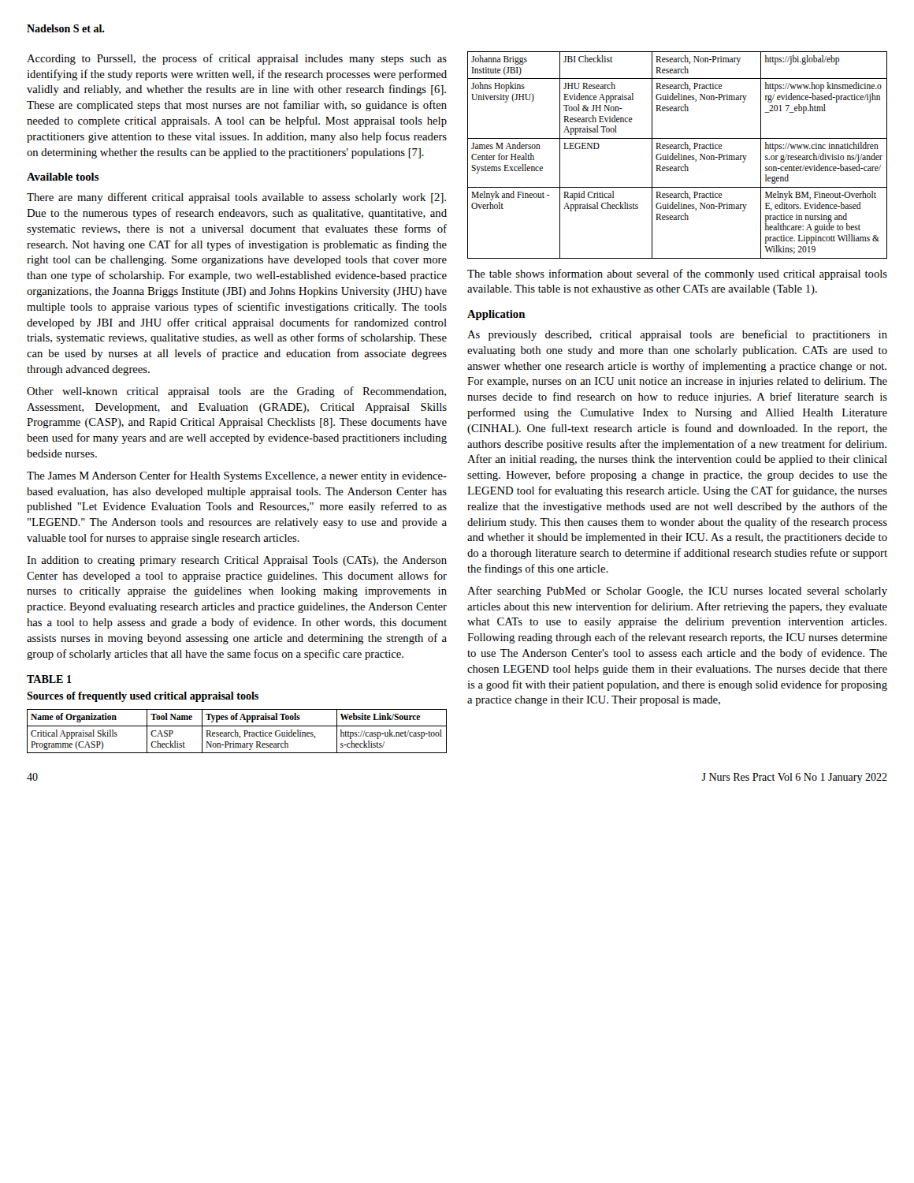Nadelson S et al.
According to Purssell, the process of critical appraisal includes many steps such as identifying if the study reports were written well, if the research processes were performed validly and reliably, and whether the results are in line with other research findings [6]. These are complicated steps that most nurses are not familiar with, so guidance is often needed to complete critical appraisals. A tool can be helpful. Most appraisal tools help practitioners give attention to these vital issues. In addition, many also help focus readers on determining whether the results can be applied to the practitioners' populations [7].
Available tools
There are many different critical appraisal tools available to assess scholarly work [2]. Due to the numerous types of research endeavors, such as qualitative, quantitative, and systematic reviews, there is not a universal document that evaluates these forms of research. Not having one CAT for all types of investigation is problematic as finding the right tool can be challenging. Some organizations have developed tools that cover more than one type of scholarship. For example, two well-established evidence-based practice organizations, the Joanna Briggs Institute (JBI) and Johns Hopkins University (JHU) have multiple tools to appraise various types of scientific investigations critically. The tools developed by JBI and JHU offer critical appraisal documents for randomized control trials, systematic reviews, qualitative studies, as well as other forms of scholarship. These can be used by nurses at all levels of practice and education from associate degrees through advanced degrees.
Other well-known critical appraisal tools are the Grading of Recommendation, Assessment, Development, and Evaluation (GRADE), Critical Appraisal Skills Programme (CASP), and Rapid Critical Appraisal Checklists [8]. These documents have been used for many years and are well accepted by evidence-based practitioners including bedside nurses.
The James M Anderson Center for Health Systems Excellence, a newer entity in evidence-based evaluation, has also developed multiple appraisal tools. The Anderson Center has published "Let Evidence Evaluation Tools and Resources," more easily referred to as "LEGEND." The Anderson tools and resources are relatively easy to use and provide a valuable tool for nurses to appraise single research articles.
In addition to creating primary research Critical Appraisal Tools (CATs), the Anderson Center has developed a tool to appraise practice guidelines. This document allows for nurses to critically appraise the guidelines when looking making improvements in practice. Beyond evaluating research articles and practice guidelines, the Anderson Center has a tool to help assess and grade a body of evidence. In other words, this document assists nurses in moving beyond assessing one article and determining the strength of a group of scholarly articles that all have the same focus on a specific care practice.
TABLE 1
Sources of frequently used critical appraisal tools
| Name of Organization | Tool Name | Types of Appraisal Tools | Website Link/Source |
| --- | --- | --- | --- |
| Critical Appraisal Skills Programme (CASP) | CASP Checklist | Research, Practice Guidelines, Non-Primary Research | https://casp-uk.net/casp-tools-checklists/ |
| Johanna Briggs Institute (JBI) | JBI Checklist | Research, Non-Primary Research | https://jbi.global/ebp |
| Johns Hopkins University (JHU) | JHU Research Evidence Appraisal Tool & JH Non-Research Evidence Appraisal Tool | Research, Practice Guidelines, Non-Primary Research | https://www.hop kinsmedicine.org/ evidence-based-practice/ijhn_201 7_ebp.html |
| James M Anderson Center for Health Systems Excellence | LEGEND | Research, Practice Guidelines, Non-Primary Research | https://www.cinc innatichildrens.or g/research/divisio ns/j/anderson-center/evidence-based-care/legend |
| Melnyk and Fineout -Overholt | Rapid Critical Appraisal Checklists | Research, Practice Guidelines, Non-Primary Research | Melnyk BM, Fineout-Overholt E, editors. Evidence-based practice in nursing and healthcare: A guide to best practice. Lippincott Williams & Wilkins; 2019 |
The table shows information about several of the commonly used critical appraisal tools available. This table is not exhaustive as other CATs are available (Table 1).
Application
As previously described, critical appraisal tools are beneficial to practitioners in evaluating both one study and more than one scholarly publication. CATs are used to answer whether one research article is worthy of implementing a practice change or not. For example, nurses on an ICU unit notice an increase in injuries related to delirium. The nurses decide to find research on how to reduce injuries. A brief literature search is performed using the Cumulative Index to Nursing and Allied Health Literature (CINHAL). One full-text research article is found and downloaded. In the report, the authors describe positive results after the implementation of a new treatment for delirium. After an initial reading, the nurses think the intervention could be applied to their clinical setting. However, before proposing a change in practice, the group decides to use the LEGEND tool for evaluating this research article. Using the CAT for guidance, the nurses realize that the investigative methods used are not well described by the authors of the delirium study. This then causes them to wonder about the quality of the research process and whether it should be implemented in their ICU. As a result, the practitioners decide to do a thorough literature search to determine if additional research studies refute or support the findings of this one article.
After searching PubMed or Scholar Google, the ICU nurses located several scholarly articles about this new intervention for delirium. After retrieving the papers, they evaluate what CATs to use to easily appraise the delirium prevention intervention articles. Following reading through each of the relevant research reports, the ICU nurses determine to use The Anderson Center's tool to assess each article and the body of evidence. The chosen LEGEND tool helps guide them in their evaluations. The nurses decide that there is a good fit with their patient population, and there is enough solid evidence for proposing a practice change in their ICU. Their proposal is made,
40
J Nurs Res Pract Vol 6 No 1 January 2022